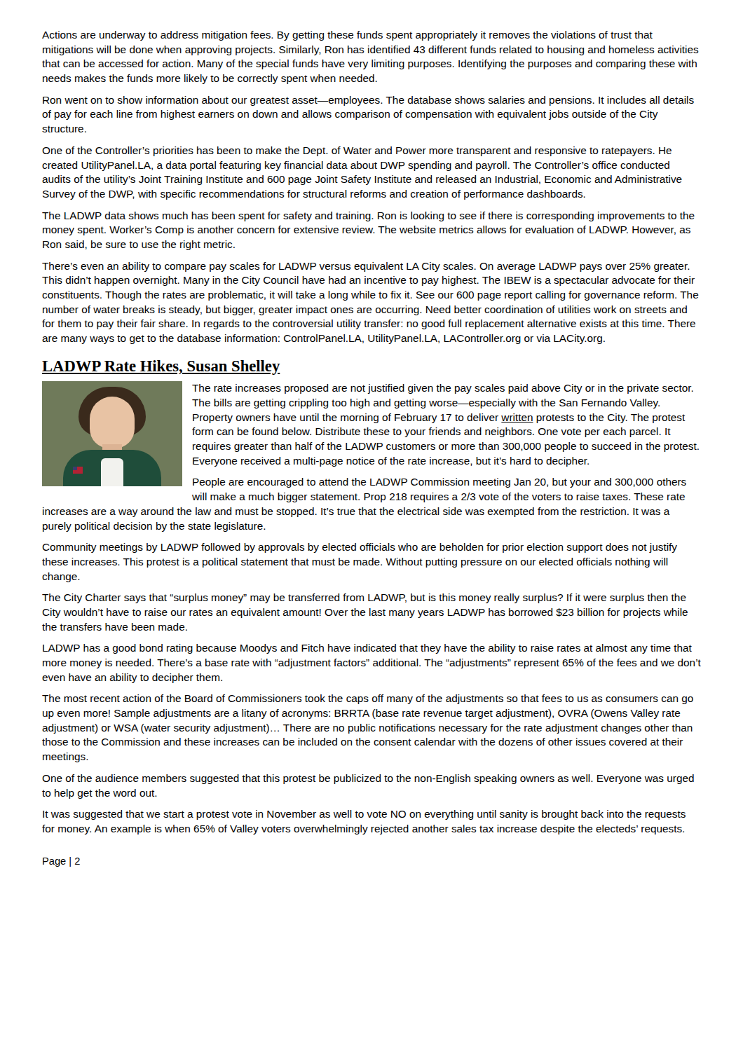Actions are underway to address mitigation fees. By getting these funds spent appropriately it removes the violations of trust that mitigations will be done when approving projects. Similarly, Ron has identified 43 different funds related to housing and homeless activities that can be accessed for action. Many of the special funds have very limiting purposes. Identifying the purposes and comparing these with needs makes the funds more likely to be correctly spent when needed.
Ron went on to show information about our greatest asset—employees. The database shows salaries and pensions. It includes all details of pay for each line from highest earners on down and allows comparison of compensation with equivalent jobs outside of the City structure.
One of the Controller’s priorities has been to make the Dept. of Water and Power more transparent and responsive to ratepayers. He created UtilityPanel.LA, a data portal featuring key financial data about DWP spending and payroll. The Controller’s office conducted audits of the utility’s Joint Training Institute and 600 page Joint Safety Institute and released an Industrial, Economic and Administrative Survey of the DWP, with specific recommendations for structural reforms and creation of performance dashboards.
The LADWP data shows much has been spent for safety and training. Ron is looking to see if there is corresponding improvements to the money spent. Worker’s Comp is another concern for extensive review. The website metrics allows for evaluation of LADWP. However, as Ron said, be sure to use the right metric.
There’s even an ability to compare pay scales for LADWP versus equivalent LA City scales. On average LADWP pays over 25% greater. This didn’t happen overnight. Many in the City Council have had an incentive to pay highest. The IBEW is a spectacular advocate for their constituents. Though the rates are problematic, it will take a long while to fix it. See our 600 page report calling for governance reform. The number of water breaks is steady, but bigger, greater impact ones are occurring. Need better coordination of utilities work on streets and for them to pay their fair share. In regards to the controversial utility transfer: no good full replacement alternative exists at this time. There are many ways to get to the database information: ControlPanel.LA, UtilityPanel.LA, LAController.org or via LACity.org.
LADWP Rate Hikes, Susan Shelley
The rate increases proposed are not justified given the pay scales paid above City or in the private sector. The bills are getting crippling too high and getting worse—especially with the San Fernando Valley. Property owners have until the morning of February 17 to deliver written protests to the City. The protest form can be found below. Distribute these to your friends and neighbors. One vote per each parcel. It requires greater than half of the LADWP customers or more than 300,000 people to succeed in the protest. Everyone received a multi-page notice of the rate increase, but it’s hard to decipher.
People are encouraged to attend the LADWP Commission meeting Jan 20, but your and 300,000 others will make a much bigger statement. Prop 218 requires a 2/3 vote of the voters to raise taxes. These rate increases are a way around the law and must be stopped. It’s true that the electrical side was exempted from the restriction. It was a purely political decision by the state legislature.
Community meetings by LADWP followed by approvals by elected officials who are beholden for prior election support does not justify these increases. This protest is a political statement that must be made. Without putting pressure on our elected officials nothing will change.
The City Charter says that “surplus money” may be transferred from LADWP, but is this money really surplus? If it were surplus then the City wouldn’t have to raise our rates an equivalent amount! Over the last many years LADWP has borrowed $23 billion for projects while the transfers have been made.
LADWP has a good bond rating because Moodys and Fitch have indicated that they have the ability to raise rates at almost any time that more money is needed. There’s a base rate with “adjustment factors” additional. The “adjustments” represent 65% of the fees and we don’t even have an ability to decipher them.
The most recent action of the Board of Commissioners took the caps off many of the adjustments so that fees to us as consumers can go up even more! Sample adjustments are a litany of acronyms: BRRTA (base rate revenue target adjustment), OVRA (Owens Valley rate adjustment) or WSA (water security adjustment)… There are no public notifications necessary for the rate adjustment changes other than those to the Commission and these increases can be included on the consent calendar with the dozens of other issues covered at their meetings.
One of the audience members suggested that this protest be publicized to the non-English speaking owners as well. Everyone was urged to help get the word out.
It was suggested that we start a protest vote in November as well to vote NO on everything until sanity is brought back into the requests for money. An example is when 65% of Valley voters overwhelmingly rejected another sales tax increase despite the electeds’ requests.
Page | 2